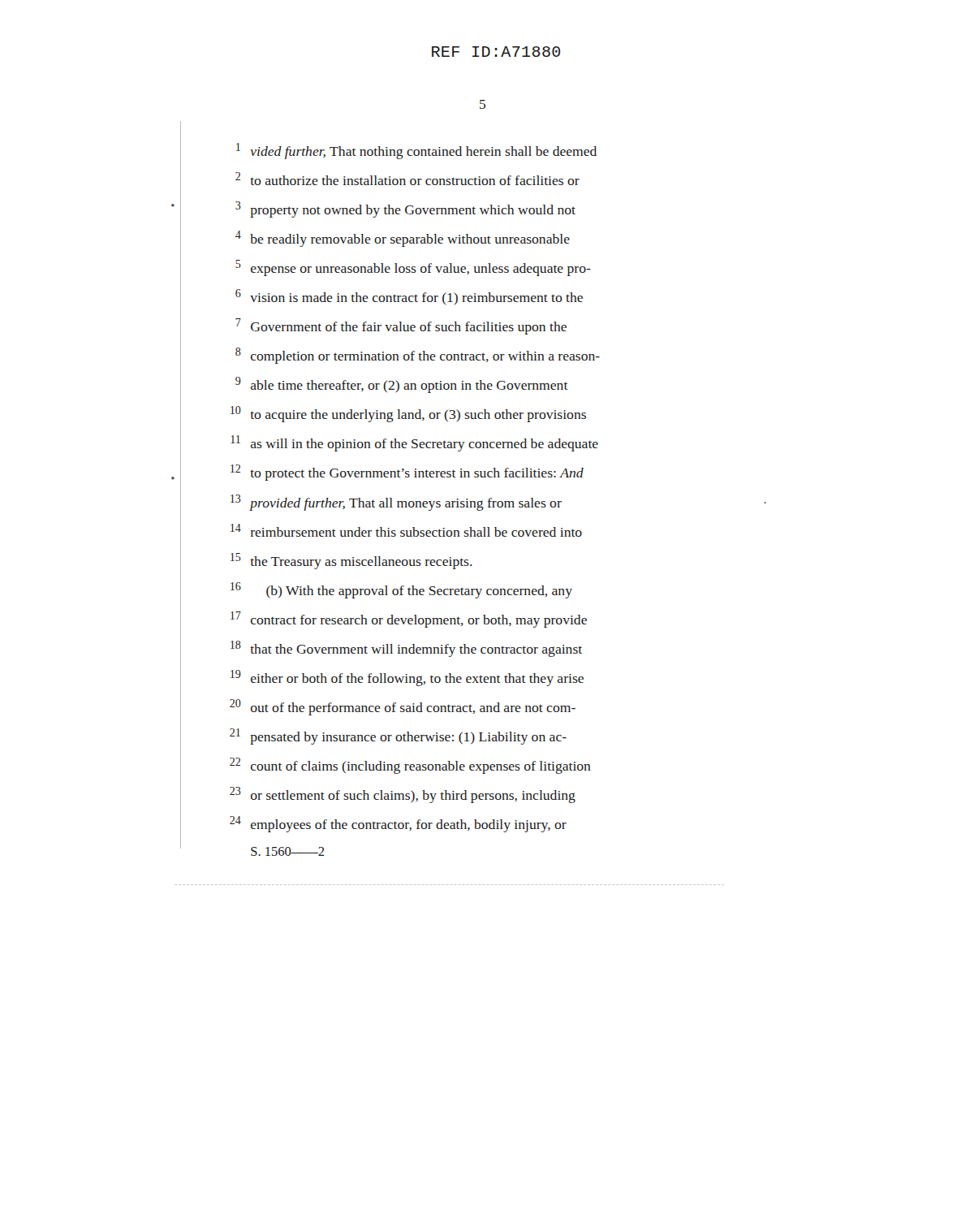REF ID:A71880
5
•
•
‧
vided further, That nothing contained herein shall be deemed
to authorize the installation or construction of facilities or
property not owned by the Government which would not
be readily removable or separable without unreasonable
expense or unreasonable loss of value, unless adequate pro-
vision is made in the contract for (1) reimbursement to the
Government of the fair value of such facilities upon the
completion or termination of the contract, or within a reason-
able time thereafter, or (2) an option in the Government
to acquire the underlying land, or (3) such other provisions
as will in the opinion of the Secretary concerned be adequate
to protect the Government’s interest in such facilities: And
provided further, That all moneys arising from sales or
reimbursement under this subsection shall be covered into
the Treasury as miscellaneous receipts.
(b) With the approval of the Secretary concerned, any
contract for research or development, or both, may provide
that the Government will indemnify the contractor against
either or both of the following, to the extent that they arise
out of the performance of said contract, and are not com-
pensated by insurance or otherwise: (1) Liability on ac-
count of claims (including reasonable expenses of litigation
or settlement of such claims), by third persons, including
employees of the contractor, for death, bodily injury, or
S. 1560——2